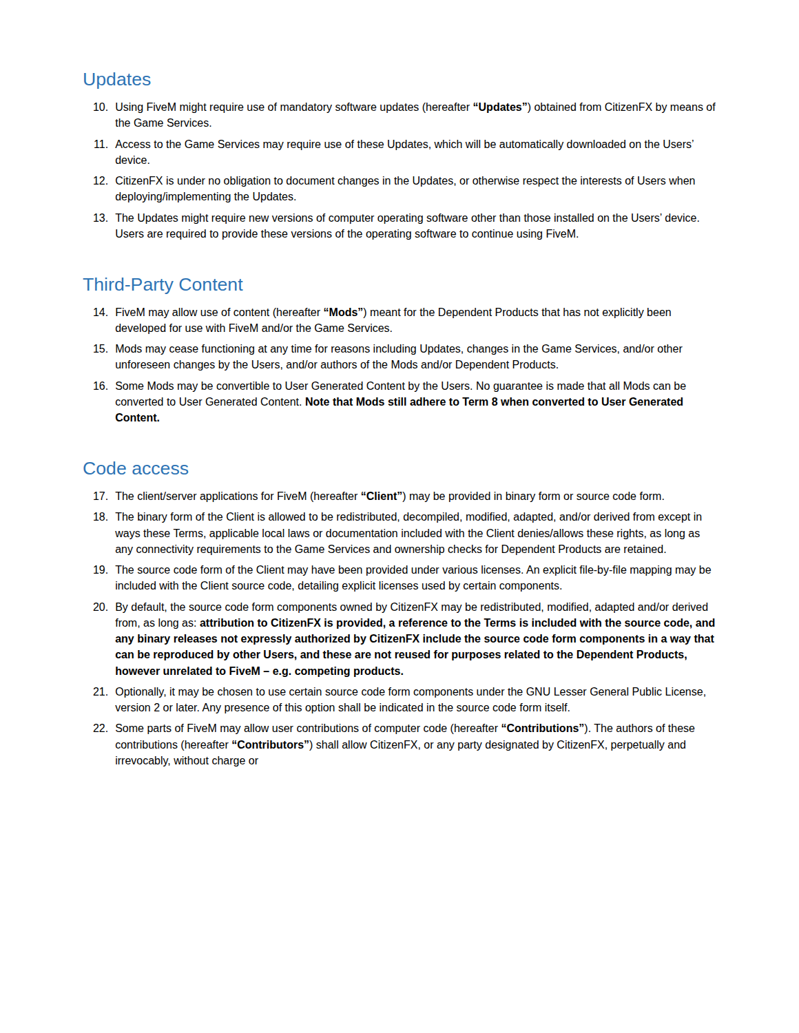Updates
Using FiveM might require use of mandatory software updates (hereafter “Updates”) obtained from CitizenFX by means of the Game Services.
Access to the Game Services may require use of these Updates, which will be automatically downloaded on the Users’ device.
CitizenFX is under no obligation to document changes in the Updates, or otherwise respect the interests of Users when deploying/implementing the Updates.
The Updates might require new versions of computer operating software other than those installed on the Users’ device. Users are required to provide these versions of the operating software to continue using FiveM.
Third-Party Content
FiveM may allow use of content (hereafter “Mods”) meant for the Dependent Products that has not explicitly been developed for use with FiveM and/or the Game Services.
Mods may cease functioning at any time for reasons including Updates, changes in the Game Services, and/or other unforeseen changes by the Users, and/or authors of the Mods and/or Dependent Products.
Some Mods may be convertible to User Generated Content by the Users. No guarantee is made that all Mods can be converted to User Generated Content. Note that Mods still adhere to Term 8 when converted to User Generated Content.
Code access
The client/server applications for FiveM (hereafter “Client”) may be provided in binary form or source code form.
The binary form of the Client is allowed to be redistributed, decompiled, modified, adapted, and/or derived from except in ways these Terms, applicable local laws or documentation included with the Client denies/allows these rights, as long as any connectivity requirements to the Game Services and ownership checks for Dependent Products are retained.
The source code form of the Client may have been provided under various licenses. An explicit file-by-file mapping may be included with the Client source code, detailing explicit licenses used by certain components.
By default, the source code form components owned by CitizenFX may be redistributed, modified, adapted and/or derived from, as long as: attribution to CitizenFX is provided, a reference to the Terms is included with the source code, and any binary releases not expressly authorized by CitizenFX include the source code form components in a way that can be reproduced by other Users, and these are not reused for purposes related to the Dependent Products, however unrelated to FiveM – e.g. competing products.
Optionally, it may be chosen to use certain source code form components under the GNU Lesser General Public License, version 2 or later. Any presence of this option shall be indicated in the source code form itself.
Some parts of FiveM may allow user contributions of computer code (hereafter “Contributions”). The authors of these contributions (hereafter “Contributors”) shall allow CitizenFX, or any party designated by CitizenFX, perpetually and irrevocably, without charge or